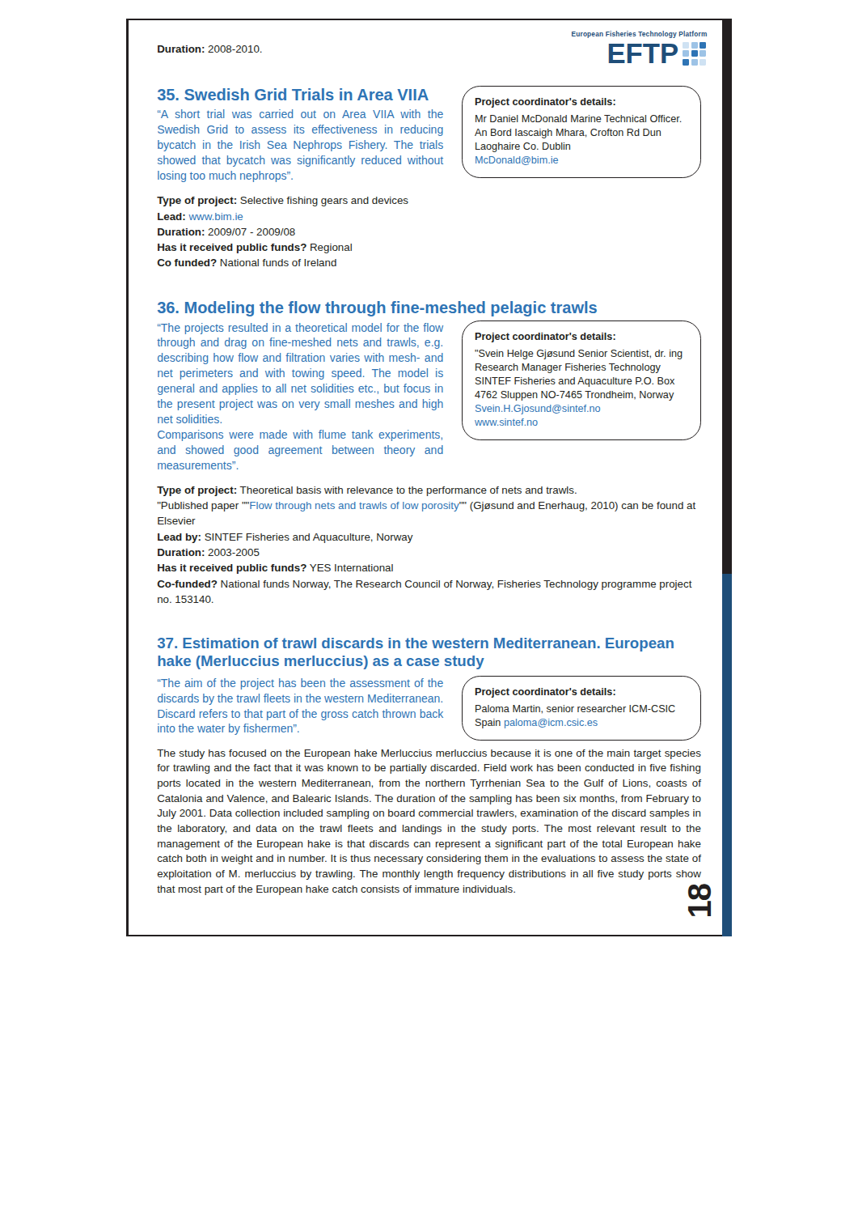18
European Fisheries Technology Platform
EFTP
Duration: 2008-2010.
35. Swedish Grid Trials in Area VIIA
“A short trial was carried out on Area VIIA with the Swedish Grid to assess its effectiveness in reducing bycatch in the Irish Sea Nephrops Fishery. The trials showed that bycatch was significantly reduced without losing too much nephrops”.
Project coordinator's details:
Mr Daniel McDonald Marine Technical Officer. An Bord Iascaigh Mhara, Crofton Rd Dun Laoghaire Co. Dublin
McDonald@bim.ie
Type of project: Selective fishing gears and devices
Lead: www.bim.ie
Duration: 2009/07 - 2009/08
Has it received public funds? Regional
Co funded? National funds of Ireland
36. Modeling the flow through fine-meshed pelagic trawls
“The projects resulted in a theoretical model for the flow through and drag on fine-meshed nets and trawls, e.g. describing how flow and filtration varies with mesh- and net perimeters and with towing speed. The model is general and applies to all net solidities etc., but focus in the present project was on very small meshes and high net solidities.
Comparisons were made with flume tank experiments, and showed good agreement between theory and measurements”.
Project coordinator's details:
"Svein Helge Gjøsund Senior Scientist, dr. ing Research Manager Fisheries Technology SINTEF Fisheries and Aquaculture P.O. Box 4762 Sluppen NO-7465 Trondheim, Norway
Svein.H.Gjosund@sintef.no
www.sintef.no
Type of project: Theoretical basis with relevance to the performance of nets and trawls.
"Published paper ""Flow through nets and trawls of low porosity"" (Gjøsund and Enerhaug, 2010) can be found at Elsevier
Lead by: SINTEF Fisheries and Aquaculture, Norway
Duration: 2003-2005
Has it received public funds? YES International
Co-funded? National funds Norway, The Research Council of Norway, Fisheries Technology programme project no. 153140.
37. Estimation of trawl discards in the western Mediterranean. European hake (Merluccius merluccius) as a case study
“The aim of the project has been the assessment of the discards by the trawl fleets in the western Mediterranean. Discard refers to that part of the gross catch thrown back into the water by fishermen”.
Project coordinator's details:
Paloma Martin, senior researcher ICM-CSIC Spain paloma@icm.csic.es
The study has focused on the European hake Merluccius merluccius because it is one of the main target species for trawling and the fact that it was known to be partially discarded. Field work has been conducted in five fishing ports located in the western Mediterranean, from the northern Tyrrhenian Sea to the Gulf of Lions, coasts of Catalonia and Valence, and Balearic Islands. The duration of the sampling has been six months, from February to July 2001. Data collection included sampling on board commercial trawlers, examination of the discard samples in the laboratory, and data on the trawl fleets and landings in the study ports. The most relevant result to the management of the European hake is that discards can represent a significant part of the total European hake catch both in weight and in number. It is thus necessary considering them in the evaluations to assess the state of exploitation of M. merluccius by trawling. The monthly length frequency distributions in all five study ports show that most part of the European hake catch consists of immature individuals.